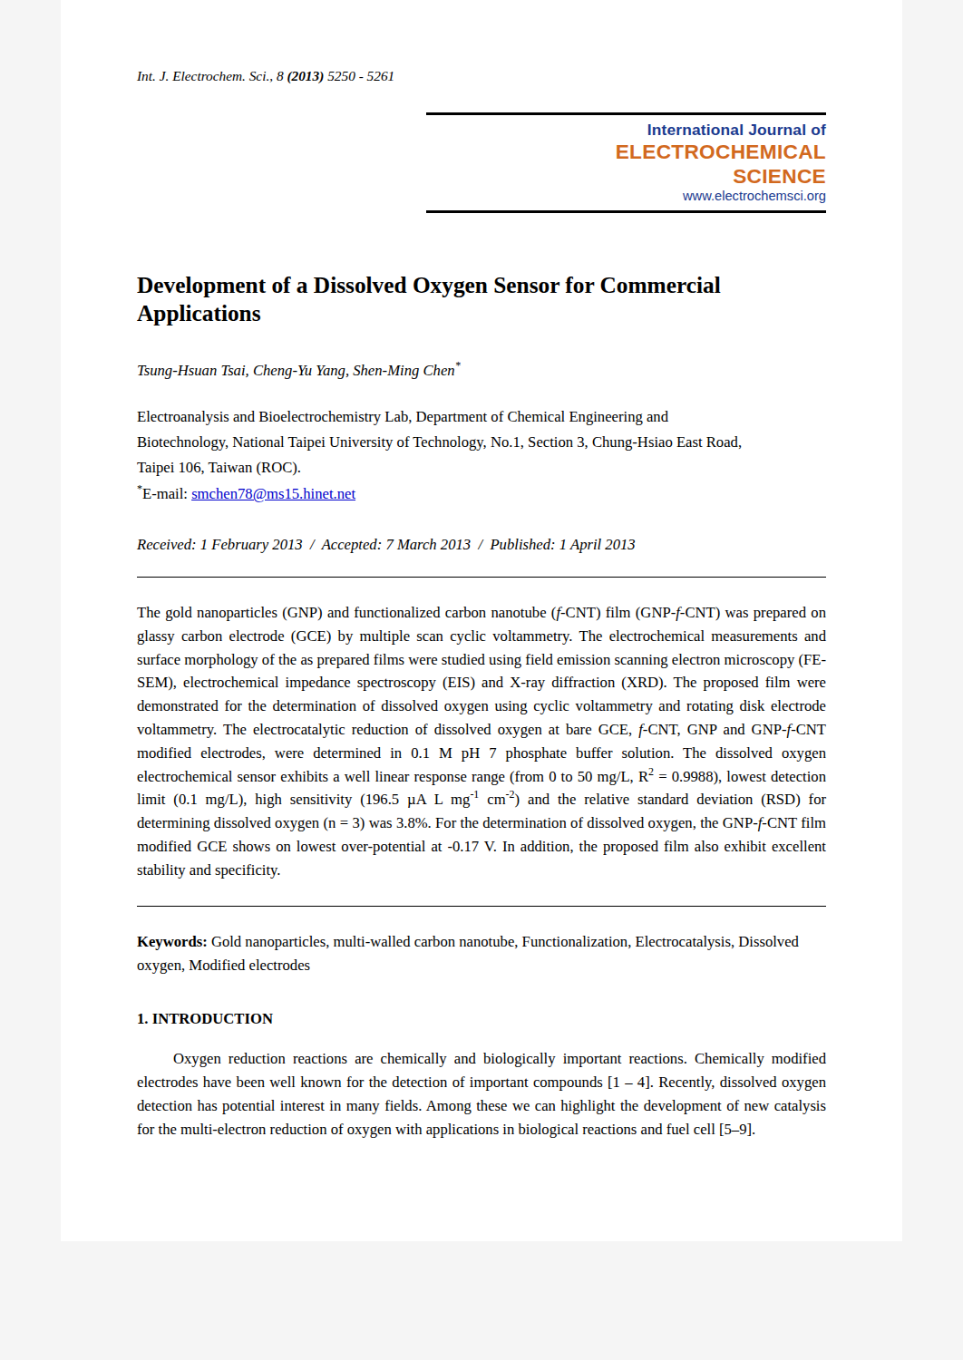Int. J. Electrochem. Sci., 8 (2013) 5250 - 5261
International Journal of
ELECTROCHEMICAL
SCIENCE
www.electrochemsci.org
Development of a Dissolved Oxygen Sensor for Commercial Applications
Tsung-Hsuan Tsai, Cheng-Yu Yang, Shen-Ming Chen*
Electroanalysis and Bioelectrochemistry Lab, Department of Chemical Engineering and
Biotechnology, National Taipei University of Technology, No.1, Section 3, Chung-Hsiao East Road,
Taipei 106, Taiwan (ROC).
*E-mail: smchen78@ms15.hinet.net
Received: 1 February 2013 / Accepted: 7 March 2013 / Published: 1 April 2013
The gold nanoparticles (GNP) and functionalized carbon nanotube (f-CNT) film (GNP-f-CNT) was prepared on glassy carbon electrode (GCE) by multiple scan cyclic voltammetry. The electrochemical measurements and surface morphology of the as prepared films were studied using field emission scanning electron microscopy (FE-SEM), electrochemical impedance spectroscopy (EIS) and X-ray diffraction (XRD). The proposed film were demonstrated for the determination of dissolved oxygen using cyclic voltammetry and rotating disk electrode voltammetry. The electrocatalytic reduction of dissolved oxygen at bare GCE, f-CNT, GNP and GNP-f-CNT modified electrodes, were determined in 0.1 M pH 7 phosphate buffer solution. The dissolved oxygen electrochemical sensor exhibits a well linear response range (from 0 to 50 mg/L, R2 = 0.9988), lowest detection limit (0.1 mg/L), high sensitivity (196.5 µA L mg-1 cm-2) and the relative standard deviation (RSD) for determining dissolved oxygen (n = 3) was 3.8%. For the determination of dissolved oxygen, the GNP-f-CNT film modified GCE shows on lowest over-potential at -0.17 V. In addition, the proposed film also exhibit excellent stability and specificity.
Keywords: Gold nanoparticles, multi-walled carbon nanotube, Functionalization, Electrocatalysis, Dissolved oxygen, Modified electrodes
1. INTRODUCTION
Oxygen reduction reactions are chemically and biologically important reactions. Chemically modified electrodes have been well known for the detection of important compounds [1 – 4]. Recently, dissolved oxygen detection has potential interest in many fields. Among these we can highlight the development of new catalysis for the multi-electron reduction of oxygen with applications in biological reactions and fuel cell [5–9].